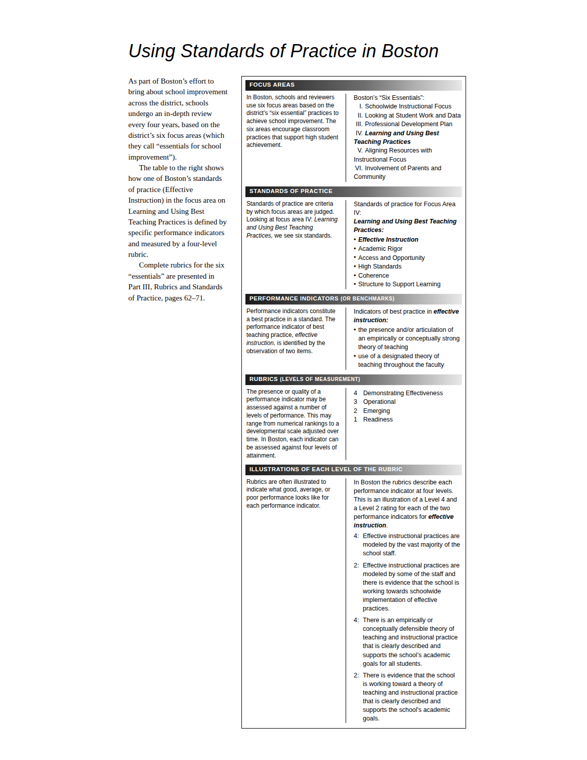Using Standards of Practice in Boston
As part of Boston’s effort to bring about school improvement across the district, schools undergo an in-depth review every four years, based on the district’s six focus areas (which they call “essentials for school improvement”).
The table to the right shows how one of Boston’s standards of practice (Effective Instruction) in the focus area on Learning and Using Best Teaching Practices is defined by specific performance indicators and measured by a four-level rubric.
Complete rubrics for the six “essentials” are presented in Part III, Rubrics and Standards of Practice, pages 62–71.
FOCUS AREAS
In Boston, schools and reviewers use six focus areas based on the district's “six essential” practices to achieve school improvement. The six areas encourage classroom practices that support high student achievement.
Boston’s “Six Essentials”:
I. Schoolwide Instructional Focus
II. Looking at Student Work and Data
III. Professional Development Plan
IV. Learning and Using Best Teaching Practices
V. Aligning Resources with Instructional Focus
VI. Involvement of Parents and Community
STANDARDS OF PRACTICE
Standards of practice are criteria by which focus areas are judged. Looking at focus area IV: Learning and Using Best Teaching Practices, we see six standards.
Standards of practice for Focus Area IV:
Learning and Using Best Teaching Practices:
Effective Instruction
Academic Rigor
Access and Opportunity
High Standards
Coherence
Structure to Support Learning
PERFORMANCE INDICATORS (OR BENCHMARKS)
Performance indicators constitute a best practice in a standard. The performance indicator of best teaching practice, effective instruction, is identified by the observation of two items.
Indicators of best practice in effective instruction:
the presence and/or articulation of an empirically or conceptually strong theory of teaching
use of a designated theory of teaching throughout the faculty
RUBRICS (LEVELS OF MEASUREMENT)
The presence or quality of a performance indicator may be assessed against a number of levels of performance. This may range from numerical rankings to a developmental scale adjusted over time. In Boston, each indicator can be assessed against four levels of attainment.
| 4 | Demonstrating Effectiveness |
| 3 | Operational |
| 2 | Emerging |
| 1 | Readiness |
ILLUSTRATIONS OF EACH LEVEL OF THE RUBRIC
Rubrics are often illustrated to indicate what good, average, or poor performance looks like for each performance indicator.
In Boston the rubrics describe each performance indicator at four levels. This is an illustration of a Level 4 and a Level 2 rating for each of the two performance indicators for effective instruction.
| 4: | Effective instructional practices are modeled by the vast majority of the school staff. |
| 2: | Effective instructional practices are modeled by some of the staff and there is evidence that the school is working towards schoolwide implementation of effective practices. |
| 4: | There is an empirically or conceptually defensible theory of teaching and instructional practice that is clearly described and supports the school’s academic goals for all students. |
| 2: | There is evidence that the school is working toward a theory of teaching and instructional practice that is clearly described and supports the school's academic goals. |